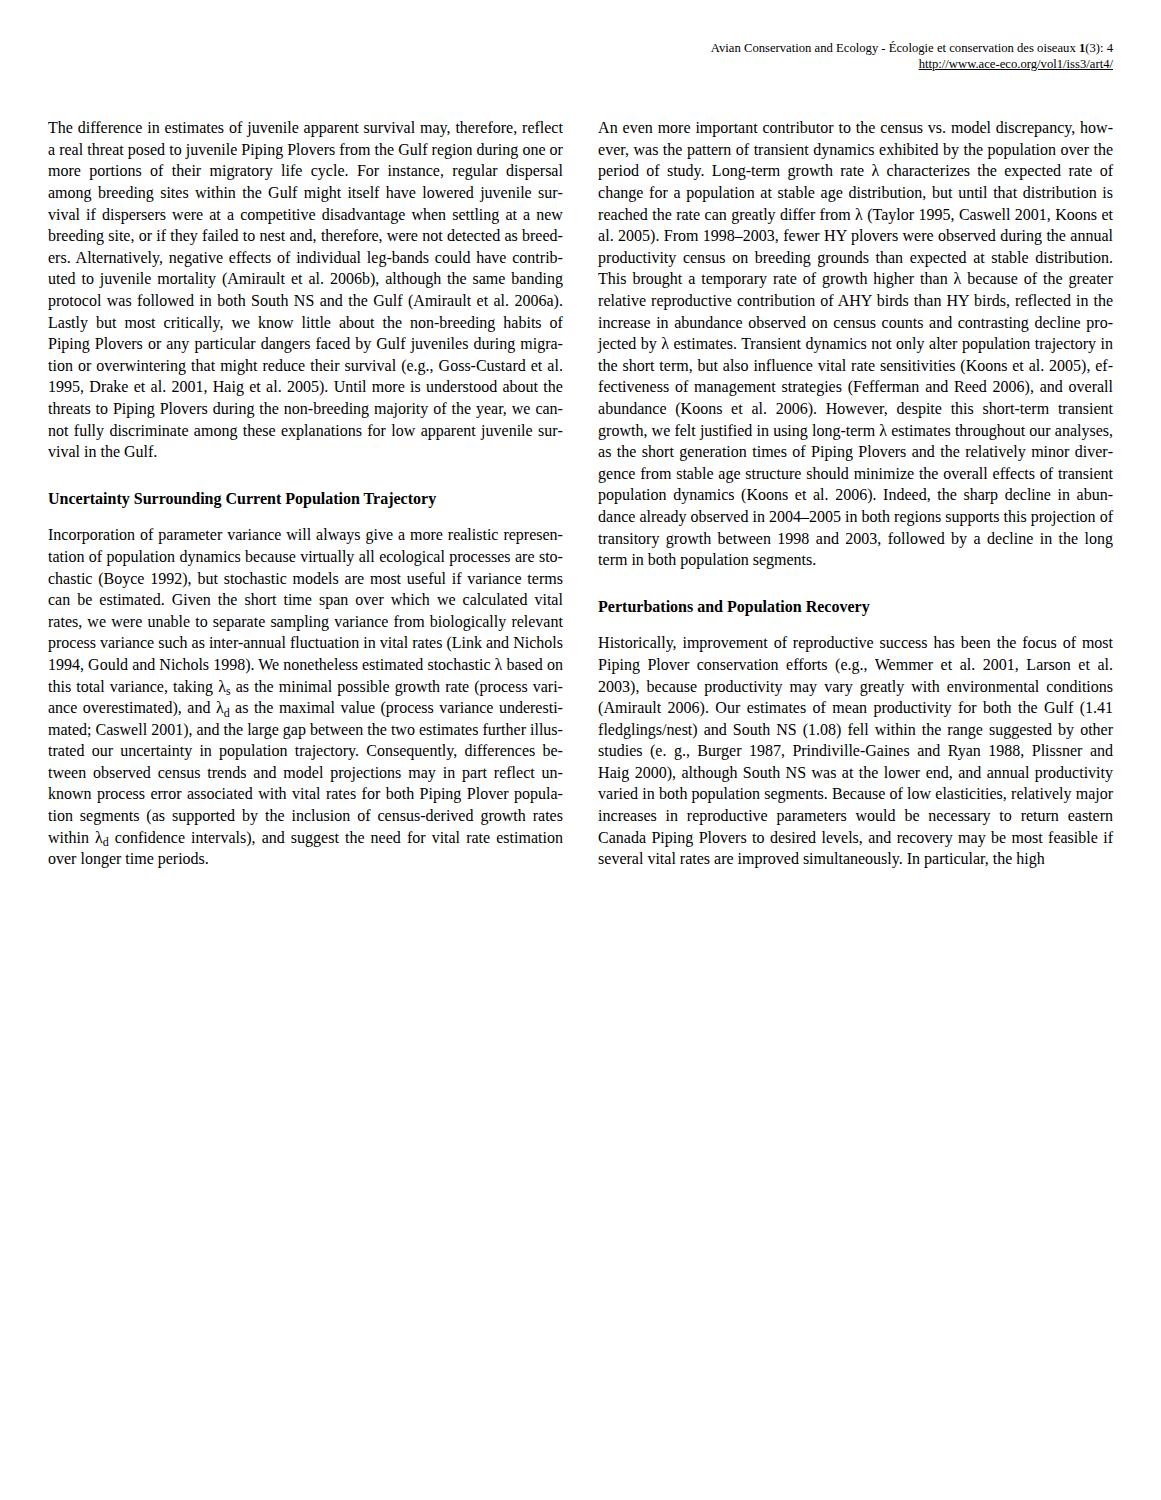Avian Conservation and Ecology - Écologie et conservation des oiseaux 1(3): 4 http://www.ace-eco.org/vol1/iss3/art4/
The difference in estimates of juvenile apparent survival may, therefore, reflect a real threat posed to juvenile Piping Plovers from the Gulf region during one or more portions of their migratory life cycle. For instance, regular dispersal among breeding sites within the Gulf might itself have lowered juvenile survival if dispersers were at a competitive disadvantage when settling at a new breeding site, or if they failed to nest and, therefore, were not detected as breeders. Alternatively, negative effects of individual leg-bands could have contributed to juvenile mortality (Amirault et al. 2006b), although the same banding protocol was followed in both South NS and the Gulf (Amirault et al. 2006a). Lastly but most critically, we know little about the non-breeding habits of Piping Plovers or any particular dangers faced by Gulf juveniles during migration or overwintering that might reduce their survival (e.g., Goss-Custard et al. 1995, Drake et al. 2001, Haig et al. 2005). Until more is understood about the threats to Piping Plovers during the non-breeding majority of the year, we cannot fully discriminate among these explanations for low apparent juvenile survival in the Gulf.
Uncertainty Surrounding Current Population Trajectory
Incorporation of parameter variance will always give a more realistic representation of population dynamics because virtually all ecological processes are stochastic (Boyce 1992), but stochastic models are most useful if variance terms can be estimated. Given the short time span over which we calculated vital rates, we were unable to separate sampling variance from biologically relevant process variance such as inter-annual fluctuation in vital rates (Link and Nichols 1994, Gould and Nichols 1998). We nonetheless estimated stochastic λ based on this total variance, taking λs as the minimal possible growth rate (process variance overestimated), and λd as the maximal value (process variance underestimated; Caswell 2001), and the large gap between the two estimates further illustrated our uncertainty in population trajectory. Consequently, differences between observed census trends and model projections may in part reflect unknown process error associated with vital rates for both Piping Plover population segments (as supported by the inclusion of census-derived growth rates within λd confidence intervals), and suggest the need for vital rate estimation over longer time periods.
An even more important contributor to the census vs. model discrepancy, however, was the pattern of transient dynamics exhibited by the population over the period of study. Long-term growth rate λ characterizes the expected rate of change for a population at stable age distribution, but until that distribution is reached the rate can greatly differ from λ (Taylor 1995, Caswell 2001, Koons et al. 2005). From 1998–2003, fewer HY plovers were observed during the annual productivity census on breeding grounds than expected at stable distribution. This brought a temporary rate of growth higher than λ because of the greater relative reproductive contribution of AHY birds than HY birds, reflected in the increase in abundance observed on census counts and contrasting decline projected by λ estimates. Transient dynamics not only alter population trajectory in the short term, but also influence vital rate sensitivities (Koons et al. 2005), effectiveness of management strategies (Fefferman and Reed 2006), and overall abundance (Koons et al. 2006). However, despite this short-term transient growth, we felt justified in using long-term λ estimates throughout our analyses, as the short generation times of Piping Plovers and the relatively minor divergence from stable age structure should minimize the overall effects of transient population dynamics (Koons et al. 2006). Indeed, the sharp decline in abundance already observed in 2004–2005 in both regions supports this projection of transitory growth between 1998 and 2003, followed by a decline in the long term in both population segments.
Perturbations and Population Recovery
Historically, improvement of reproductive success has been the focus of most Piping Plover conservation efforts (e.g., Wemmer et al. 2001, Larson et al. 2003), because productivity may vary greatly with environmental conditions (Amirault 2006). Our estimates of mean productivity for both the Gulf (1.41 fledglings/nest) and South NS (1.08) fell within the range suggested by other studies (e. g., Burger 1987, Prindiville-Gaines and Ryan 1988, Plissner and Haig 2000), although South NS was at the lower end, and annual productivity varied in both population segments. Because of low elasticities, relatively major increases in reproductive parameters would be necessary to return eastern Canada Piping Plovers to desired levels, and recovery may be most feasible if several vital rates are improved simultaneously. In particular, the high